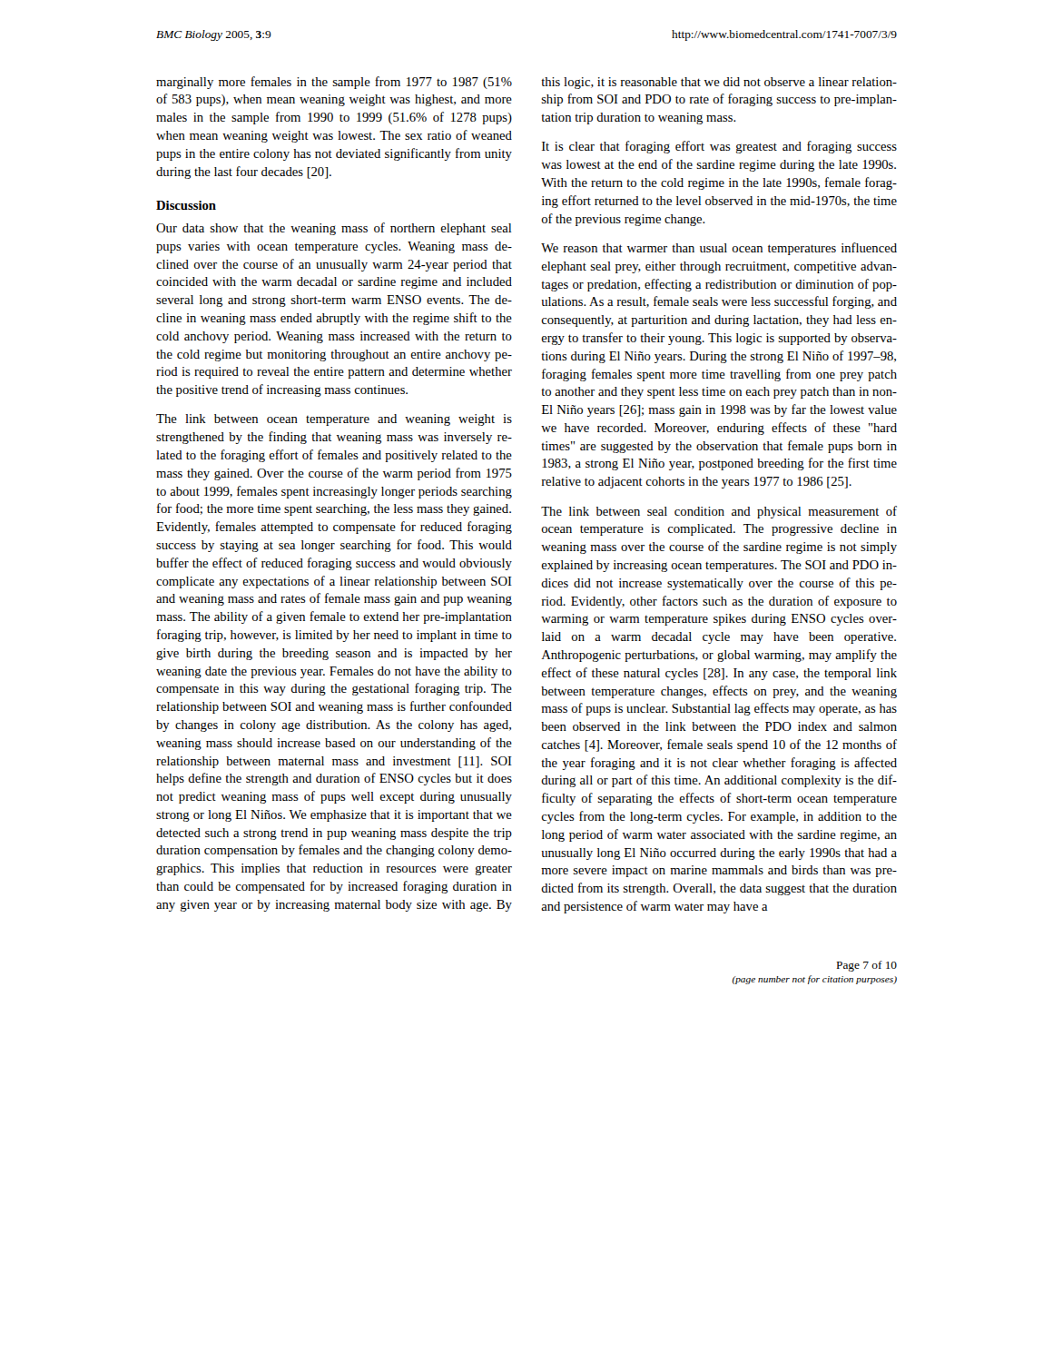BMC Biology 2005, 3:9
http://www.biomedcentral.com/1741-7007/3/9
marginally more females in the sample from 1977 to 1987 (51% of 583 pups), when mean weaning weight was highest, and more males in the sample from 1990 to 1999 (51.6% of 1278 pups) when mean weaning weight was lowest. The sex ratio of weaned pups in the entire colony has not deviated significantly from unity during the last four decades [20].
Discussion
Our data show that the weaning mass of northern elephant seal pups varies with ocean temperature cycles. Weaning mass declined over the course of an unusually warm 24-year period that coincided with the warm decadal or sardine regime and included several long and strong short-term warm ENSO events. The decline in weaning mass ended abruptly with the regime shift to the cold anchovy period. Weaning mass increased with the return to the cold regime but monitoring throughout an entire anchovy period is required to reveal the entire pattern and determine whether the positive trend of increasing mass continues.
The link between ocean temperature and weaning weight is strengthened by the finding that weaning mass was inversely related to the foraging effort of females and positively related to the mass they gained. Over the course of the warm period from 1975 to about 1999, females spent increasingly longer periods searching for food; the more time spent searching, the less mass they gained. Evidently, females attempted to compensate for reduced foraging success by staying at sea longer searching for food. This would buffer the effect of reduced foraging success and would obviously complicate any expectations of a linear relationship between SOI and weaning mass and rates of female mass gain and pup weaning mass. The ability of a given female to extend her pre-implantation foraging trip, however, is limited by her need to implant in time to give birth during the breeding season and is impacted by her weaning date the previous year. Females do not have the ability to compensate in this way during the gestational foraging trip. The relationship between SOI and weaning mass is further confounded by changes in colony age distribution. As the colony has aged, weaning mass should increase based on our understanding of the relationship between maternal mass and investment [11]. SOI helps define the strength and duration of ENSO cycles but it does not predict weaning mass of pups well except during unusually strong or long El Niños. We emphasize that it is important that we detected such a strong trend in pup weaning mass despite the trip duration compensation by females and the changing colony demographics. This implies that reduction in resources were greater than could be compensated for by increased foraging duration in any given year or by increasing maternal body size with age. By this logic, it is reasonable that we did not observe a linear relationship from SOI and PDO to rate of foraging success to pre-implantation trip duration to weaning mass.
It is clear that foraging effort was greatest and foraging success was lowest at the end of the sardine regime during the late 1990s. With the return to the cold regime in the late 1990s, female foraging effort returned to the level observed in the mid-1970s, the time of the previous regime change.
We reason that warmer than usual ocean temperatures influenced elephant seal prey, either through recruitment, competitive advantages or predation, effecting a redistribution or diminution of populations. As a result, female seals were less successful forging, and consequently, at parturition and during lactation, they had less energy to transfer to their young. This logic is supported by observations during El Niño years. During the strong El Niño of 1997–98, foraging females spent more time travelling from one prey patch to another and they spent less time on each prey patch than in non-El Niño years [26]; mass gain in 1998 was by far the lowest value we have recorded. Moreover, enduring effects of these "hard times" are suggested by the observation that female pups born in 1983, a strong El Niño year, postponed breeding for the first time relative to adjacent cohorts in the years 1977 to 1986 [25].
The link between seal condition and physical measurement of ocean temperature is complicated. The progressive decline in weaning mass over the course of the sardine regime is not simply explained by increasing ocean temperatures. The SOI and PDO indices did not increase systematically over the course of this period. Evidently, other factors such as the duration of exposure to warming or warm temperature spikes during ENSO cycles overlaid on a warm decadal cycle may have been operative. Anthropogenic perturbations, or global warming, may amplify the effect of these natural cycles [28]. In any case, the temporal link between temperature changes, effects on prey, and the weaning mass of pups is unclear. Substantial lag effects may operate, as has been observed in the link between the PDO index and salmon catches [4]. Moreover, female seals spend 10 of the 12 months of the year foraging and it is not clear whether foraging is affected during all or part of this time. An additional complexity is the difficulty of separating the effects of short-term ocean temperature cycles from the long-term cycles. For example, in addition to the long period of warm water associated with the sardine regime, an unusually long El Niño occurred during the early 1990s that had a more severe impact on marine mammals and birds than was predicted from its strength. Overall, the data suggest that the duration and persistence of warm water may have a
Page 7 of 10
(page number not for citation purposes)